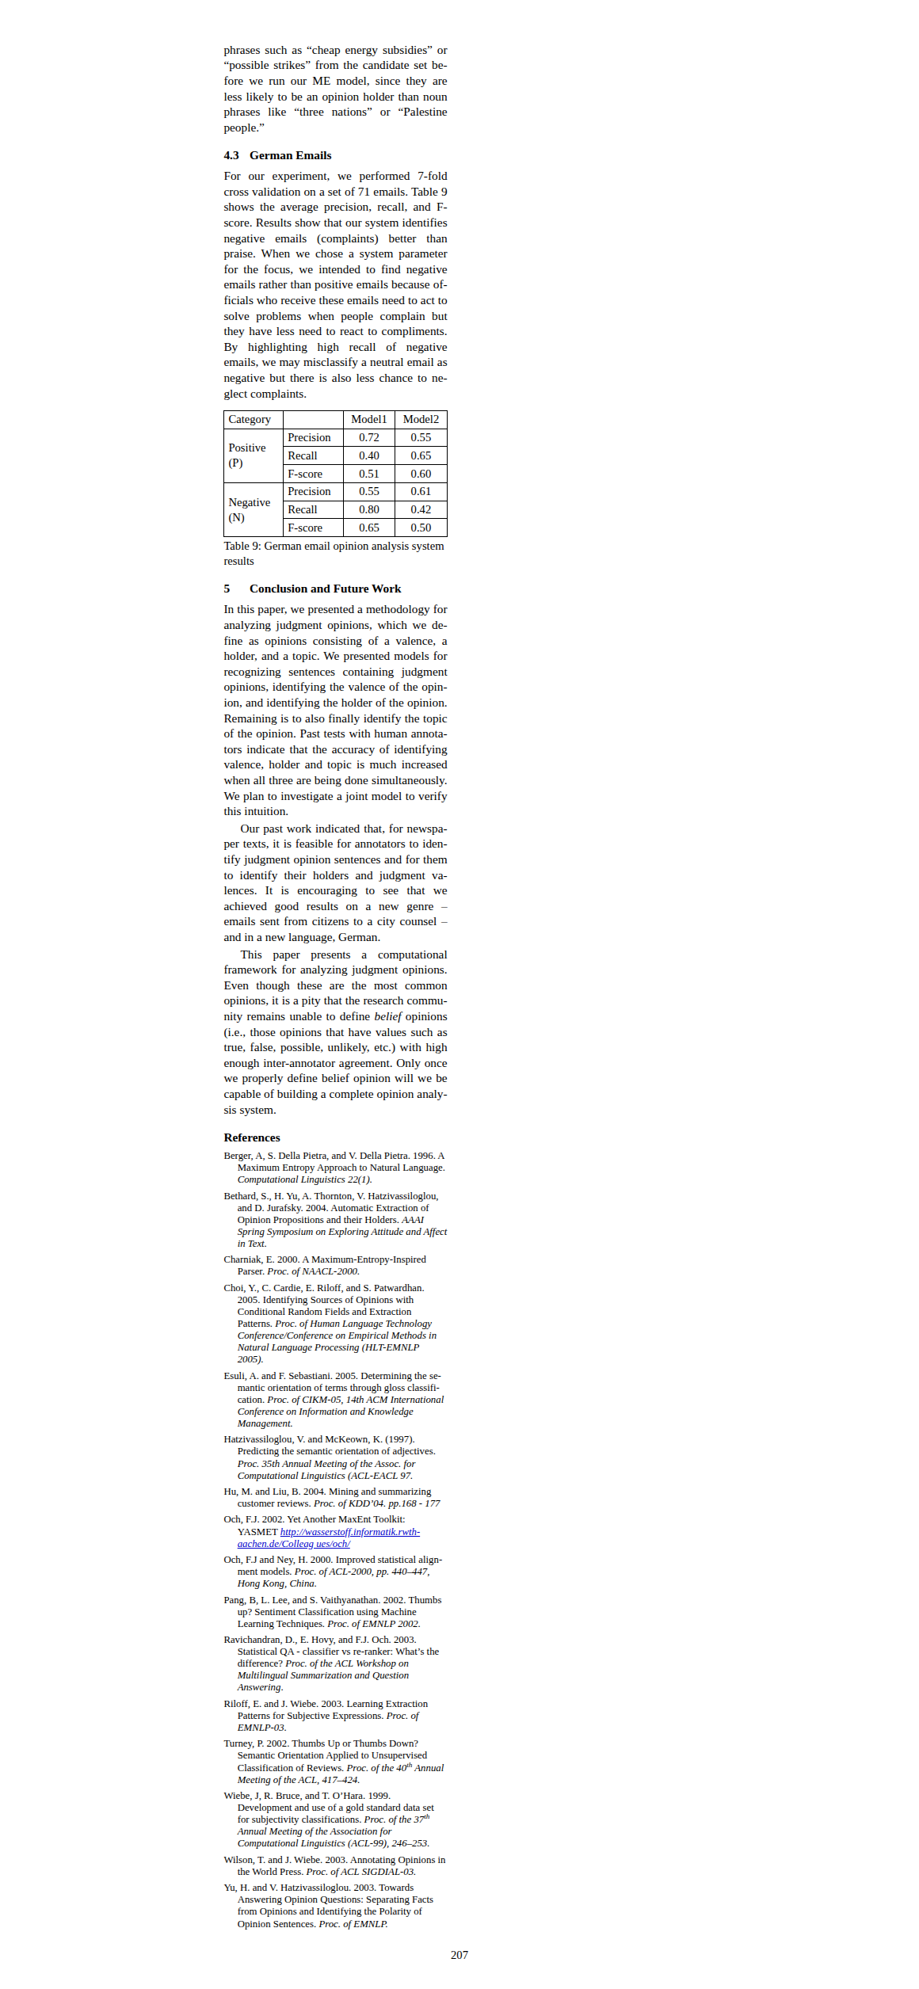phrases such as “cheap energy subsidies” or “possible strikes” from the candidate set before we run our ME model, since they are less likely to be an opinion holder than noun phrases like “three nations” or “Palestine people.”
4.3 German Emails
For our experiment, we performed 7-fold cross validation on a set of 71 emails. Table 9 shows the average precision, recall, and F-score. Results show that our system identifies negative emails (complaints) better than praise. When we chose a system parameter for the focus, we intended to find negative emails rather than positive emails because officials who receive these emails need to act to solve problems when people complain but they have less need to react to compliments. By highlighting high recall of negative emails, we may misclassify a neutral email as negative but there is also less chance to neglect complaints.
Table 9: German email opinion analysis system results
| Category | | Model1 | Model2 |
| --- | --- | --- | --- |
| Positive (P) | Precision | 0.72 | 0.55 |
| Recall | 0.40 | 0.65 |
| F-score | 0.51 | 0.60 |
| Negative (N) | Precision | 0.55 | 0.61 |
| Recall | 0.80 | 0.42 |
| F-score | 0.65 | 0.50 |
5 Conclusion and Future Work
In this paper, we presented a methodology for analyzing judgment opinions, which we define as opinions consisting of a valence, a holder, and a topic. We presented models for recognizing sentences containing judgment opinions, identifying the valence of the opinion, and identifying the holder of the opinion. Remaining is to also finally identify the topic of the opinion. Past tests with human annotators indicate that the accuracy of identifying valence, holder and topic is much increased when all three are being done simultaneously. We plan to investigate a joint model to verify this intuition.
Our past work indicated that, for newspaper texts, it is feasible for annotators to identify judgment opinion sentences and for them to identify their holders and judgment valences. It is encouraging to see that we achieved good results on a new genre – emails sent from citizens to a city counsel – and in a new language, German.
This paper presents a computational framework for analyzing judgment opinions. Even though these are the most common opinions, it is a pity that the research community remains unable to define belief opinions (i.e., those opinions that have values such as true, false, possible, unlikely, etc.) with high enough inter-annotator agreement. Only once we properly define belief opinion will we be capable of building a complete opinion analysis system.
References
Berger, A, S. Della Pietra, and V. Della Pietra. 1996. A Maximum Entropy Approach to Natural Language. Computational Linguistics 22(1).
Bethard, S., H. Yu, A. Thornton, V. Hatzivassiloglou, and D. Jurafsky. 2004. Automatic Extraction of Opinion Propositions and their Holders. AAAI Spring Symposium on Exploring Attitude and Affect in Text.
Charniak, E. 2000. A Maximum-Entropy-Inspired Parser. Proc. of NAACL-2000.
Choi, Y., C. Cardie, E. Riloff, and S. Patwardhan. 2005. Identifying Sources of Opinions with Conditional Random Fields and Extraction Patterns. Proc. of Human Language Technology Conference/Conference on Empirical Methods in Natural Language Processing (HLT-EMNLP 2005).
Esuli, A. and F. Sebastiani. 2005. Determining the semantic orientation of terms through gloss classification. Proc. of CIKM-05, 14th ACM International Conference on Information and Knowledge Management.
Hatzivassiloglou, V. and McKeown, K. (1997). Predicting the semantic orientation of adjectives. Proc. 35th Annual Meeting of the Assoc. for Computational Linguistics (ACL-EACL 97.
Hu, M. and Liu, B. 2004. Mining and summarizing customer reviews. Proc. of KDD’04. pp.168 - 177
Och, F.J. 2002. Yet Another MaxEnt Toolkit: YASMET http://wasserstoff.informatik.rwth-aachen.de/Colleag ues/och/
Och, F.J and Ney, H. 2000. Improved statistical alignment models. Proc. of ACL-2000, pp. 440–447, Hong Kong, China.
Pang, B, L. Lee, and S. Vaithyanathan. 2002. Thumbs up? Sentiment Classification using Machine Learning Techniques. Proc. of EMNLP 2002.
Ravichandran, D., E. Hovy, and F.J. Och. 2003. Statistical QA - classifier vs re-ranker: What’s the difference? Proc. of the ACL Workshop on Multilingual Summarization and Question Answering.
Riloff, E. and J. Wiebe. 2003. Learning Extraction Patterns for Subjective Expressions. Proc. of EMNLP-03.
Turney, P. 2002. Thumbs Up or Thumbs Down? Semantic Orientation Applied to Unsupervised Classification of Reviews. Proc. of the 40th Annual Meeting of the ACL, 417–424.
Wiebe, J, R. Bruce, and T. O’Hara. 1999. Development and use of a gold standard data set for subjectivity classifications. Proc. of the 37th Annual Meeting of the Association for Computational Linguistics (ACL-99), 246–253.
Wilson, T. and J. Wiebe. 2003. Annotating Opinions in the World Press. Proc. of ACL SIGDIAL-03.
Yu, H. and V. Hatzivassiloglou. 2003. Towards Answering Opinion Questions: Separating Facts from Opinions and Identifying the Polarity of Opinion Sentences. Proc. of EMNLP.
207